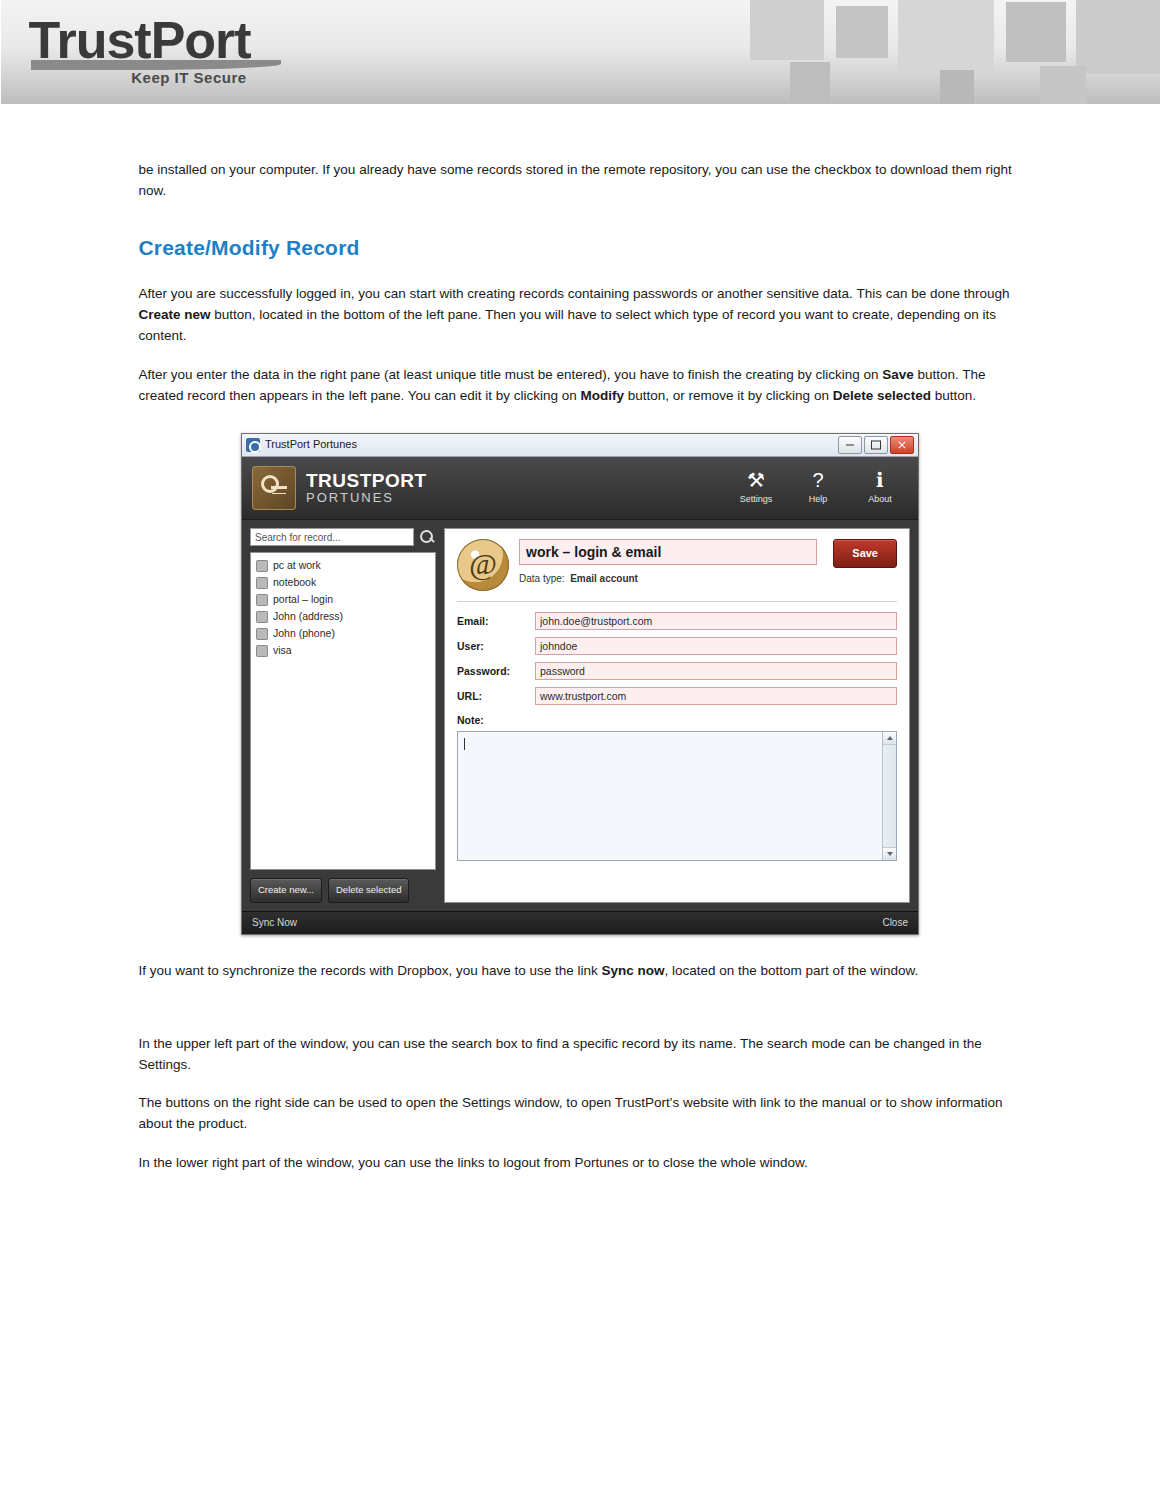TrustPort
Keep IT Secure
be installed on your computer. If you already have some records stored in the remote repository, you can use the checkbox to download them right now.
Create/Modify Record
After you are successfully logged in, you can start with creating records containing passwords or another sensitive data. This can be done through Create new button, located in the bottom of the left pane. Then you will have to select which type of record you want to create, depending on its content.
After you enter the data in the right pane (at least unique title must be entered), you have to finish the creating by clicking on Save button. The created record then appears in the left pane. You can edit it by clicking on Modify button, or remove it by clicking on Delete selected button.
TrustPort Portunes
TRUSTPORT
PORTUNES
⚒Settings
?Help
ℹ About
pc at work
notebook
portal – login
John (address)
John (phone)
visa
Create new... Delete selected
Data type: Email account
Save
Email:
User:
Password:
URL:
Note:
Sync Now Close
If you want to synchronize the records with Dropbox, you have to use the link Sync now, located on the bottom part of the window.
In the upper left part of the window, you can use the search box to find a specific record by its name. The search mode can be changed in the Settings.
The buttons on the right side can be used to open the Settings window, to open TrustPort's website with link to the manual or to show information about the product.
In the lower right part of the window, you can use the links to logout from Portunes or to close the whole window.